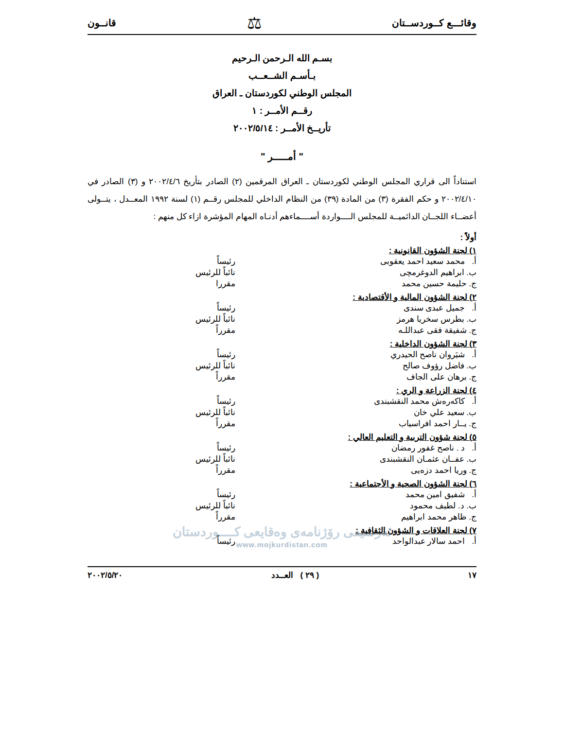وقائـــع كــوردســتان
⚖
قانــون
بسـم الله الـرحمن الـرحيم
بـأسـم الشــعــب
المجلس الوطني لكوردستان ـ العراق
رقــم الأمــر : ١
تأريــخ الأمــر : ٢٠٠٢/٥/١٤
" أمـــــر "
استناداً الى قراري المجلس الوطني لكوردستان ـ العراق المرقمين (٢) الصادر بتأريخ ٢٠٠٢/٤/٦ و (٣) الصادر في ٢٠٠٢/٤/١٠ و حكم الفقرة (٣) من المادة (٣٩) من النظام الداخلي للمجلس رقــم (١) لسنة ١٩٩٢ المعــدل ، يتــولى أعضــاء اللجــان الدائميــة للمجلس الــــواردة أســــماءهم أدنـاه المهام المؤشرة ازاء كل منهم :
أولاً :
١) لجنة الشؤون القانونية :
| أ. محمد سعيد احمد يعقوبى | رئيساً |
| ب. ابراهيم الدوغرمچى | نائباً للرئيس |
| ج. حليمة حسين محمد | مقررا |
٢) لجنة الشؤون المالية و الأقتصادية :
| أ. جميل عبدى سندى | رئيساً |
| ب. بطرس سخريا هرمز | نائباً للرئيس |
| ج. شفيقة فقى عبداللـه | مقرراً |
٣) لجنة الشؤون الداخلية :
| أ. شيَروان ناصح الحيدري | رئيساً |
| ب. فاضل رؤوف صالح | نائباً للرئيس |
| ج. برهان على الجاف | مقرراً |
٤) لجنة الزراعة و الري :
| أ. كاكەرەش محمد النقشبندى | رئيساً |
| ب. سعيد علي خان | نائباً للرئيس |
| ج. يــار احمد افراسياب | مقرراً |
٥) لجنة شؤون التربية و التعليم العالي :
| أ. د . ناصح غفور رمضان | رئيساً |
| ب. عفــان عثمـان النقشبندى | نائباً للرئيس |
| ج. وريا احمد دزەيى | مقرراً |
٦) لجنة الشؤون الصحية و الأجتماعية :
| أ. شفيق امين محمد | رئيساً |
| ب. د. لطيف محمود | نائباً للرئيس |
| ج. ظاهر محمد ابراهيم | مقرراً |
٧) لجنة العلاقات و الشؤون الثقافية :
| أ. احمد سالار عبدالواحد | رئيساً |
ئەرشیفی رۆژنامەی وەقایعی کــــوردستان www.mojkurdistan.com
١٧
( ٢٩ ) العــدد
٢٠٠٢/٥/٢٠